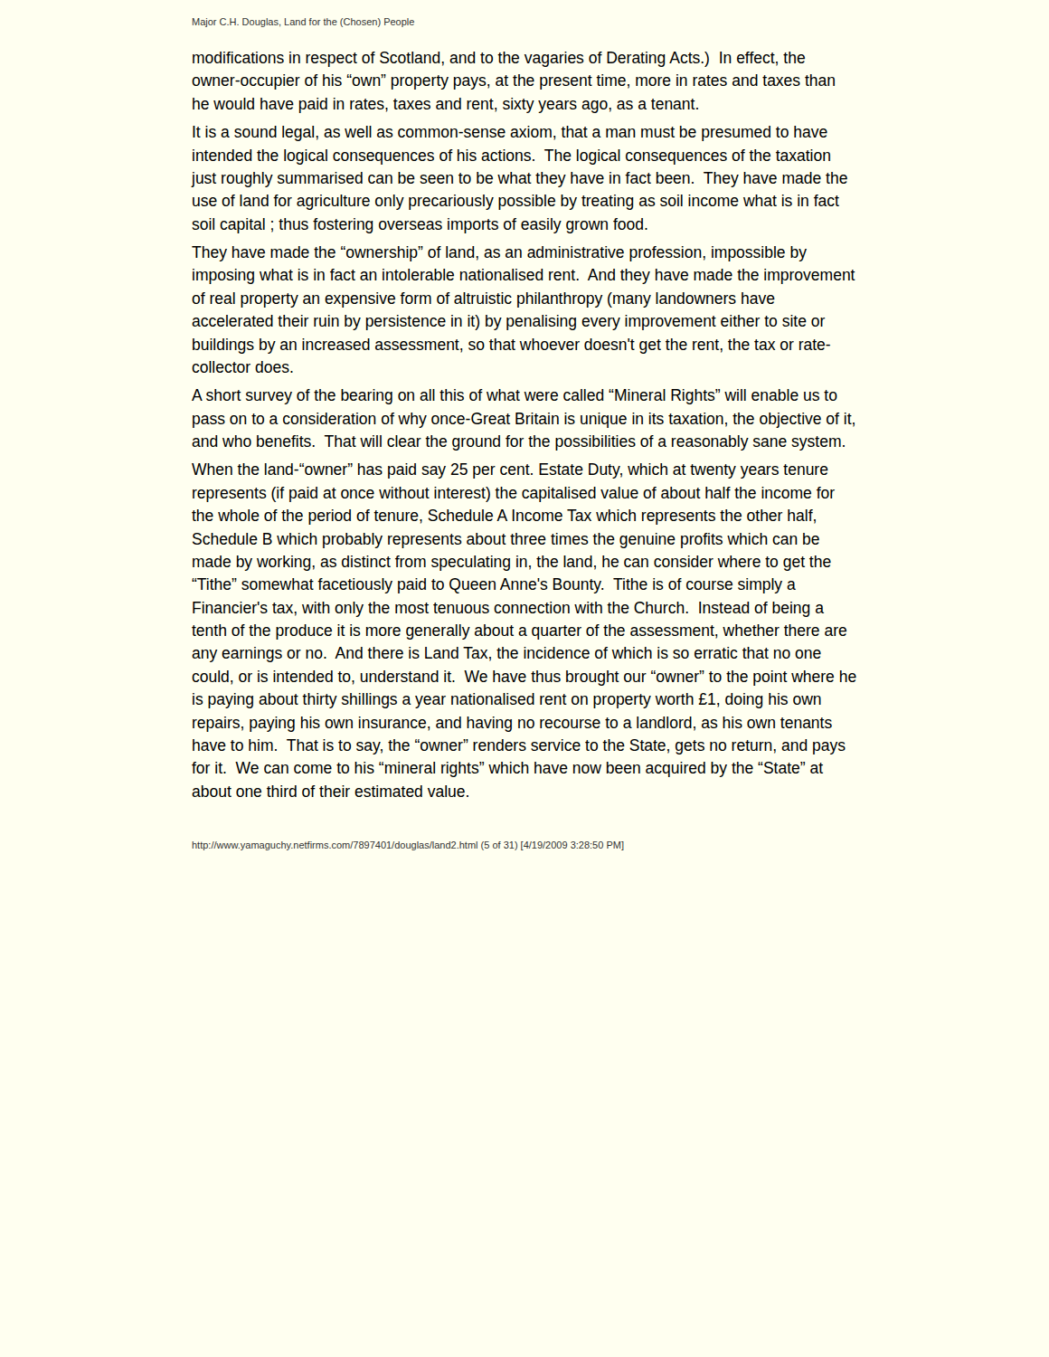Major C.H. Douglas, Land for the (Chosen) People
modifications in respect of Scotland, and to the vagaries of Derating Acts.) In effect, the owner-occupier of his “own” property pays, at the present time, more in rates and taxes than he would have paid in rates, taxes and rent, sixty years ago, as a tenant.
It is a sound legal, as well as common-sense axiom, that a man must be presumed to have intended the logical consequences of his actions. The logical consequences of the taxation just roughly summarised can be seen to be what they have in fact been. They have made the use of land for agriculture only precariously possible by treating as soil income what is in fact soil capital ; thus fostering overseas imports of easily grown food.
They have made the “ownership” of land, as an administrative profession, impossible by imposing what is in fact an intolerable nationalised rent. And they have made the improvement of real property an expensive form of altruistic philanthropy (many landowners have accelerated their ruin by persistence in it) by penalising every improvement either to site or buildings by an increased assessment, so that whoever doesn't get the rent, the tax or rate-collector does.
A short survey of the bearing on all this of what were called “Mineral Rights” will enable us to pass on to a consideration of why once-Great Britain is unique in its taxation, the objective of it, and who benefits. That will clear the ground for the possibilities of a reasonably sane system.
When the land-“owner” has paid say 25 per cent. Estate Duty, which at twenty years tenure represents (if paid at once without interest) the capitalised value of about half the income for the whole of the period of tenure, Schedule A Income Tax which represents the other half, Schedule B which probably represents about three times the genuine profits which can be made by working, as distinct from speculating in, the land, he can consider where to get the “Tithe” somewhat facetiously paid to Queen Anne's Bounty. Tithe is of course simply a Financier's tax, with only the most tenuous connection with the Church. Instead of being a tenth of the produce it is more generally about a quarter of the assessment, whether there are any earnings or no. And there is Land Tax, the incidence of which is so erratic that no one could, or is intended to, understand it. We have thus brought our “owner” to the point where he is paying about thirty shillings a year nationalised rent on property worth £1, doing his own repairs, paying his own insurance, and having no recourse to a landlord, as his own tenants have to him. That is to say, the “owner” renders service to the State, gets no return, and pays for it. We can come to his “mineral rights” which have now been acquired by the “State” at about one third of their estimated value.
http://www.yamaguchy.netfirms.com/7897401/douglas/land2.html (5 of 31) [4/19/2009 3:28:50 PM]